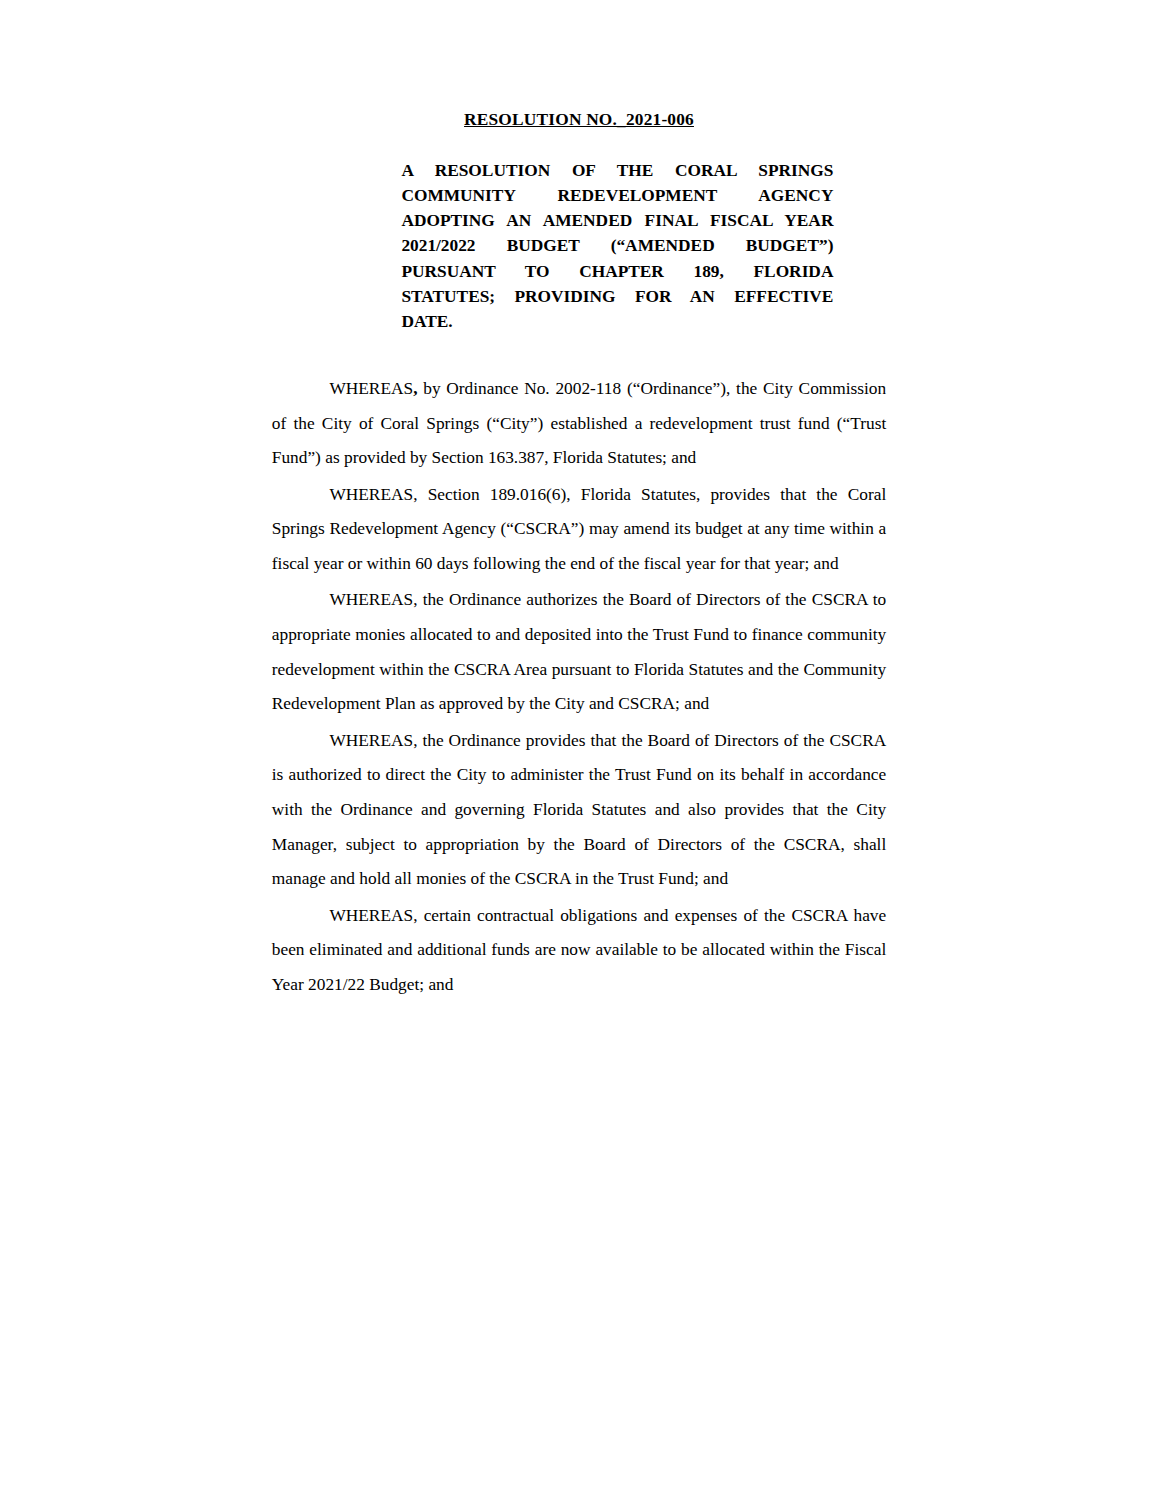RESOLUTION NO._2021-006
A RESOLUTION OF THE CORAL SPRINGS COMMUNITY REDEVELOPMENT AGENCY ADOPTING AN AMENDED FINAL FISCAL YEAR 2021/2022 BUDGET (“AMENDED BUDGET”) PURSUANT TO CHAPTER 189, FLORIDA STATUTES; PROVIDING FOR AN EFFECTIVE DATE.
WHEREAS, by Ordinance No. 2002-118 (“Ordinance”), the City Commission of the City of Coral Springs (“City”) established a redevelopment trust fund (“Trust Fund”) as provided by Section 163.387, Florida Statutes; and
WHEREAS, Section 189.016(6), Florida Statutes, provides that the Coral Springs Redevelopment Agency (“CSCRA”) may amend its budget at any time within a fiscal year or within 60 days following the end of the fiscal year for that year; and
WHEREAS, the Ordinance authorizes the Board of Directors of the CSCRA to appropriate monies allocated to and deposited into the Trust Fund to finance community redevelopment within the CSCRA Area pursuant to Florida Statutes and the Community Redevelopment Plan as approved by the City and CSCRA; and
WHEREAS, the Ordinance provides that the Board of Directors of the CSCRA is authorized to direct the City to administer the Trust Fund on its behalf in accordance with the Ordinance and governing Florida Statutes and also provides that the City Manager, subject to appropriation by the Board of Directors of the CSCRA, shall manage and hold all monies of the CSCRA in the Trust Fund; and
WHEREAS, certain contractual obligations and expenses of the CSCRA have been eliminated and additional funds are now available to be allocated within the Fiscal Year 2021/22 Budget; and